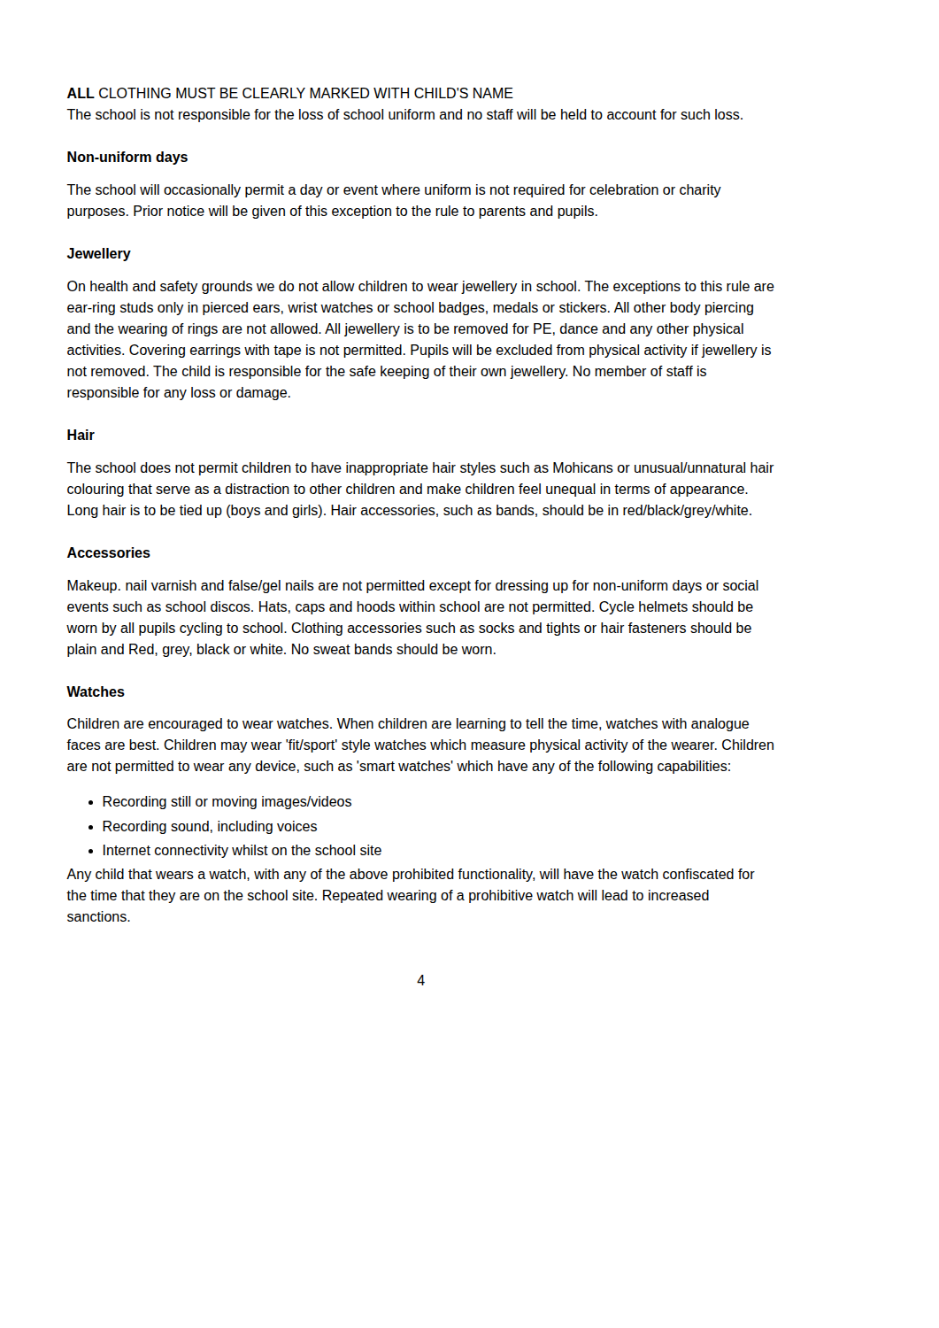ALL CLOTHING MUST BE CLEARLY MARKED WITH CHILD'S NAME
The school is not responsible for the loss of school uniform and no staff will be held to account for such loss.
Non-uniform days
The school will occasionally permit a day or event where uniform is not required for celebration or charity purposes. Prior notice will be given of this exception to the rule to parents and pupils.
Jewellery
On health and safety grounds we do not allow children to wear jewellery in school. The exceptions to this rule are ear-ring studs only in pierced ears, wrist watches or school badges, medals or stickers. All other body piercing and the wearing of rings are not allowed. All jewellery is to be removed for PE, dance and any other physical activities. Covering earrings with tape is not permitted. Pupils will be excluded from physical activity if jewellery is not removed. The child is responsible for the safe keeping of their own jewellery. No member of staff is responsible for any loss or damage.
Hair
The school does not permit children to have inappropriate hair styles such as Mohicans or unusual/unnatural hair colouring that serve as a distraction to other children and make children feel unequal in terms of appearance. Long hair is to be tied up (boys and girls). Hair accessories, such as bands, should be in red/black/grey/white.
Accessories
Makeup. nail varnish and false/gel nails are not permitted except for dressing up for non-uniform days or social events such as school discos. Hats, caps and hoods within school are not permitted. Cycle helmets should be worn by all pupils cycling to school. Clothing accessories such as socks and tights or hair fasteners should be plain and Red, grey, black or white. No sweat bands should be worn.
Watches
Children are encouraged to wear watches. When children are learning to tell the time, watches with analogue faces are best. Children may wear 'fit/sport' style watches which measure physical activity of the wearer. Children are not permitted to wear any device, such as 'smart watches' which have any of the following capabilities:
Recording still or moving images/videos
Recording sound, including voices
Internet connectivity whilst on the school site
Any child that wears a watch, with any of the above prohibited functionality, will have the watch confiscated for the time that they are on the school site. Repeated wearing of a prohibitive watch will lead to increased sanctions.
4